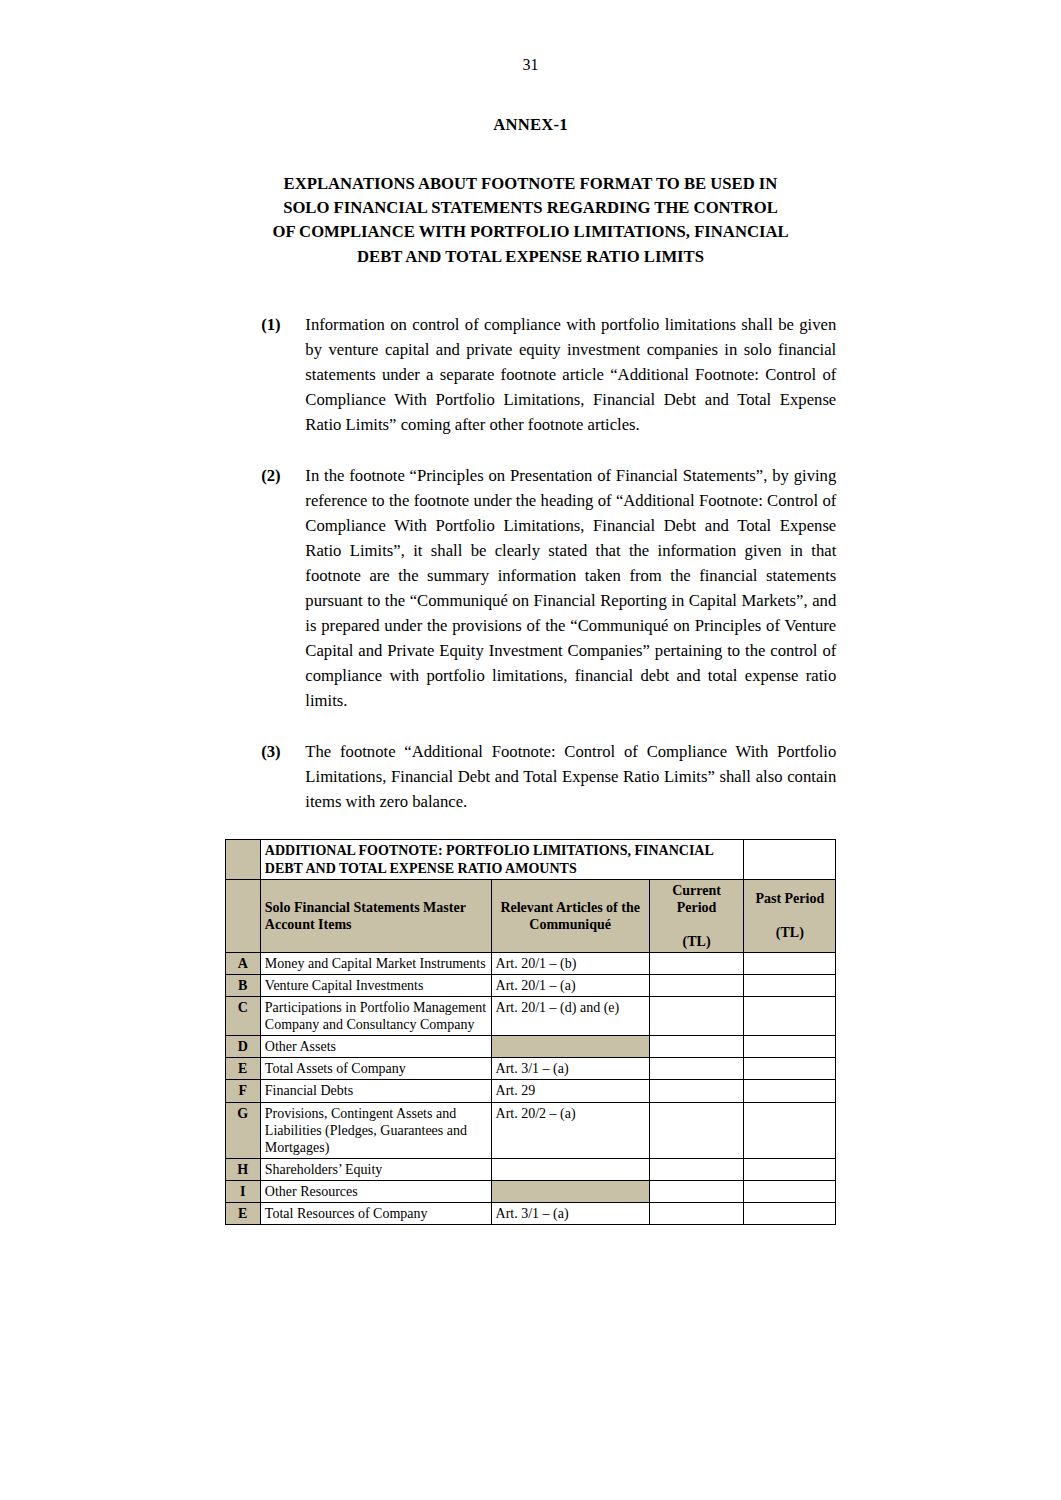31
ANNEX-1
Explanations About Footnote Format To Be Used In
Solo Financial Statements Regarding The Control
Of Compliance With Portfolio Limitations, Financial
Debt And Total Expense Ratio Limits
(1)
Information on control of compliance with portfolio limitations shall be given by venture capital and private equity investment companies in solo financial statements under a separate footnote article “Additional Footnote: Control of Compliance With Portfolio Limitations, Financial Debt and Total Expense Ratio Limits” coming after other footnote articles.
(2)
In the footnote “Principles on Presentation of Financial Statements”, by giving reference to the footnote under the heading of “Additional Footnote: Control of Compliance With Portfolio Limitations, Financial Debt and Total Expense Ratio Limits”, it shall be clearly stated that the information given in that footnote are the summary information taken from the financial statements pursuant to the “Communiqué on Financial Reporting in Capital Markets”, and is prepared under the provisions of the “Communiqué on Principles of Venture Capital and Private Equity Investment Companies” pertaining to the control of compliance with portfolio limitations, financial debt and total expense ratio limits.
(3)
The footnote “Additional Footnote: Control of Compliance With Portfolio Limitations, Financial Debt and Total Expense Ratio Limits” shall also contain items with zero balance.
| | ADDITIONAL FOOTNOTE: PORTFOLIO LIMITATIONS, FINANCIAL DEBT AND TOTAL EXPENSE RATIO AMOUNTS | |
| | Solo Financial Statements Master Account Items | Relevant Articles of the Communiqué | Current Period (TL) | Past Period (TL) |
| A | Money and Capital Market Instruments | Art. 20/1 – (b) | | |
| B | Venture Capital Investments | Art. 20/1 – (a) | | |
| C | Participations in Portfolio Management Company and Consultancy Company | Art. 20/1 – (d) and (e) | | |
| D | Other Assets | | | |
| E | Total Assets of Company | Art. 3/1 – (a) | | |
| F | Financial Debts | Art. 29 | | |
| G | Provisions, Contingent Assets and Liabilities (Pledges, Guarantees and Mortgages) | Art. 20/2 – (a) | | |
| H | Shareholders’ Equity | | | |
| I | Other Resources | | | |
| E | Total Resources of Company | Art. 3/1 – (a) | | |